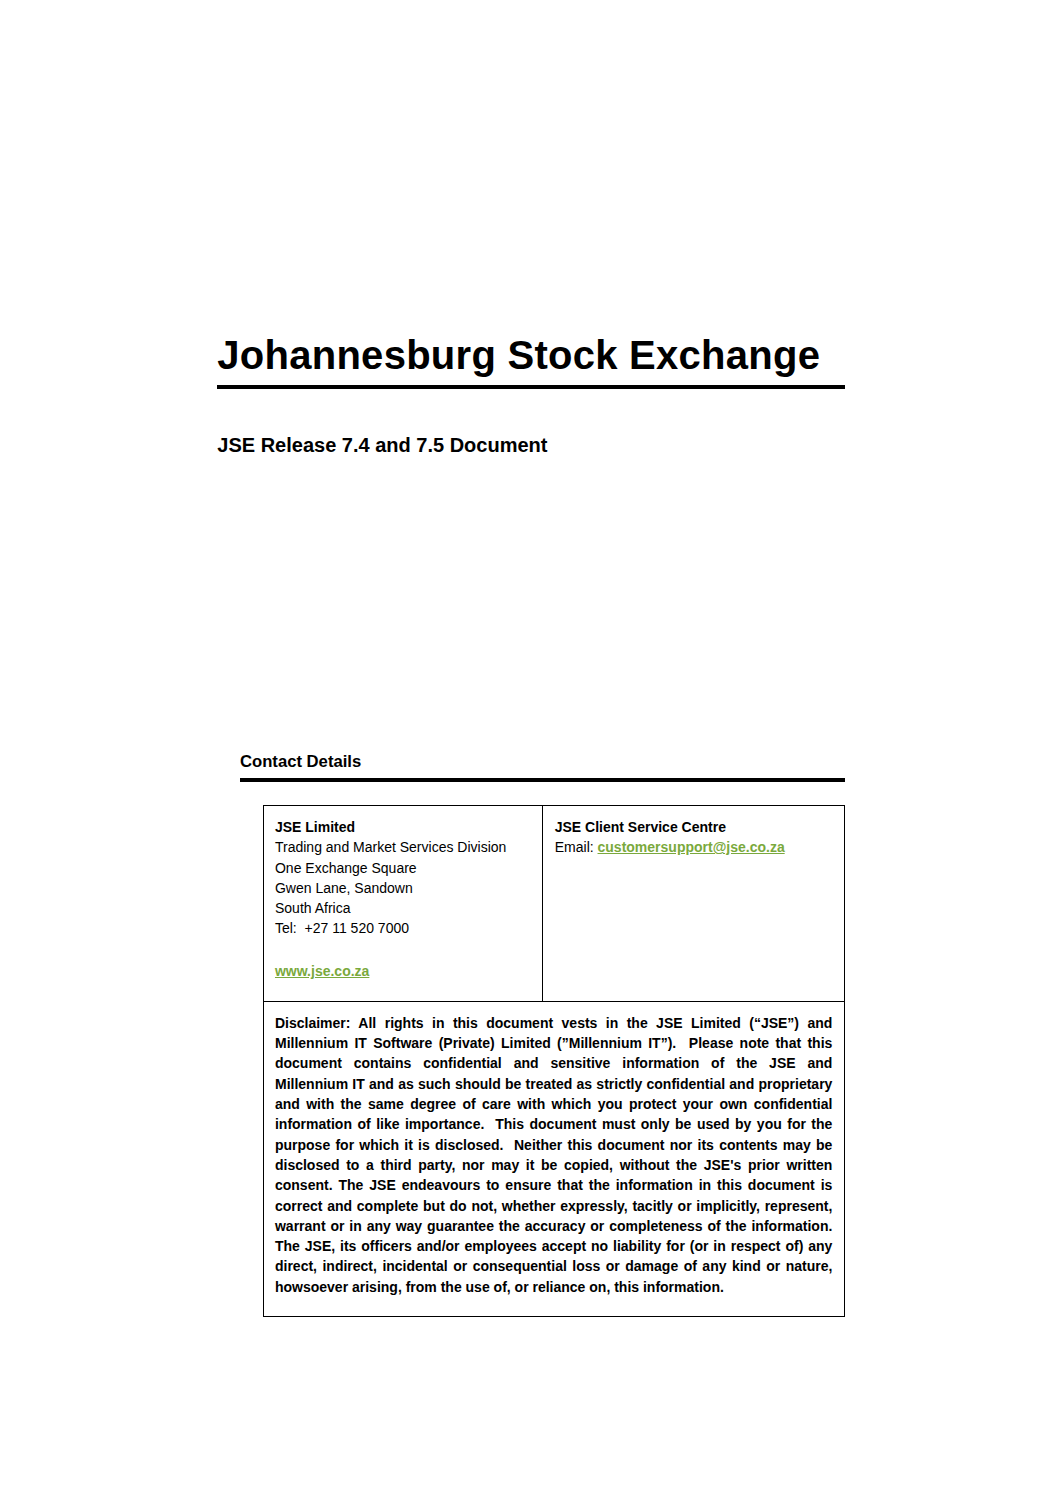Johannesburg Stock Exchange
JSE Release 7.4 and 7.5 Document
Contact Details
| JSE Limited Trading and Market Services Division One Exchange Square Gwen Lane, Sandown South Africa Tel: +27 11 520 7000 www.jse.co.za | JSE Client Service Centre Email: customersupport@jse.co.za |
| Disclaimer: All rights in this document vests in the JSE Limited (“JSE”) and Millennium IT Software (Private) Limited (”Millennium IT”). Please note that this document contains confidential and sensitive information of the JSE and Millennium IT and as such should be treated as strictly confidential and proprietary and with the same degree of care with which you protect your own confidential information of like importance. This document must only be used by you for the purpose for which it is disclosed. Neither this document nor its contents may be disclosed to a third party, nor may it be copied, without the JSE's prior written consent. The JSE endeavours to ensure that the information in this document is correct and complete but do not, whether expressly, tacitly or implicitly, represent, warrant or in any way guarantee the accuracy or completeness of the information. The JSE, its officers and/or employees accept no liability for (or in respect of) any direct, indirect, incidental or consequential loss or damage of any kind or nature, howsoever arising, from the use of, or reliance on, this information. |